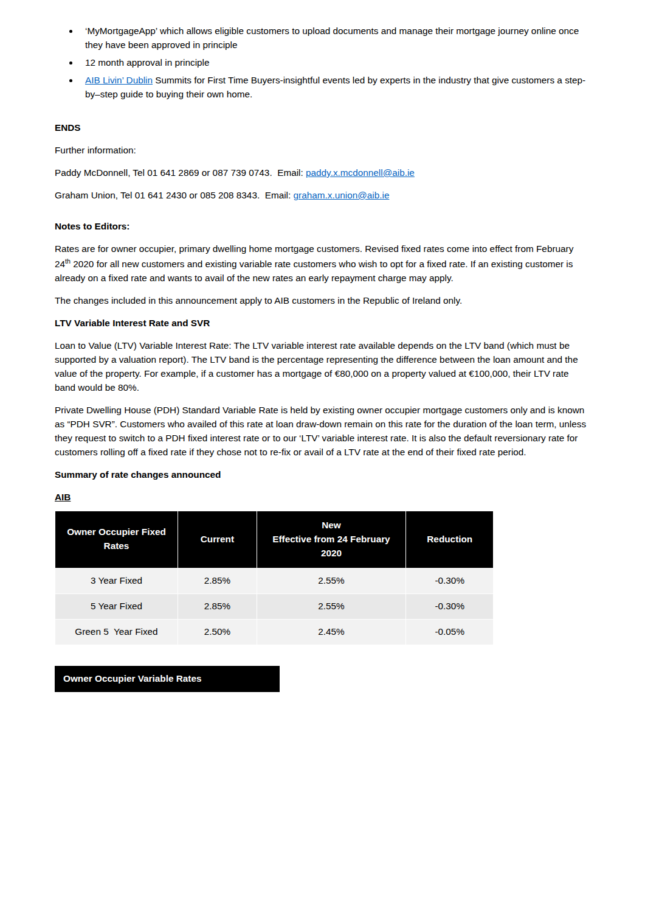‘MyMortgageApp’ which allows eligible customers to upload documents and manage their mortgage journey online once they have been approved in principle
12 month approval in principle
AIB Livin’ Dublin Summits for First Time Buyers-insightful events led by experts in the industry that give customers a step-by–step guide to buying their own home.
ENDS
Further information:
Paddy McDonnell, Tel 01 641 2869 or 087 739 0743. Email: paddy.x.mcdonnell@aib.ie
Graham Union, Tel 01 641 2430 or 085 208 8343. Email: graham.x.union@aib.ie
Notes to Editors:
Rates are for owner occupier, primary dwelling home mortgage customers. Revised fixed rates come into effect from February 24th 2020 for all new customers and existing variable rate customers who wish to opt for a fixed rate. If an existing customer is already on a fixed rate and wants to avail of the new rates an early repayment charge may apply.
The changes included in this announcement apply to AIB customers in the Republic of Ireland only.
LTV Variable Interest Rate and SVR
Loan to Value (LTV) Variable Interest Rate: The LTV variable interest rate available depends on the LTV band (which must be supported by a valuation report). The LTV band is the percentage representing the difference between the loan amount and the value of the property. For example, if a customer has a mortgage of €80,000 on a property valued at €100,000, their LTV rate band would be 80%.
Private Dwelling House (PDH) Standard Variable Rate is held by existing owner occupier mortgage customers only and is known as “PDH SVR”. Customers who availed of this rate at loan draw-down remain on this rate for the duration of the loan term, unless they request to switch to a PDH fixed interest rate or to our ‘LTV’ variable interest rate. It is also the default reversionary rate for customers rolling off a fixed rate if they chose not to re-fix or avail of a LTV rate at the end of their fixed rate period.
Summary of rate changes announced
AIB
| Owner Occupier Fixed Rates | Current | New Effective from 24 February 2020 | Reduction |
| --- | --- | --- | --- |
| 3 Year Fixed | 2.85% | 2.55% | -0.30% |
| 5 Year Fixed | 2.85% | 2.55% | -0.30% |
| Green 5 Year Fixed | 2.50% | 2.45% | -0.05% |
Owner Occupier Variable Rates